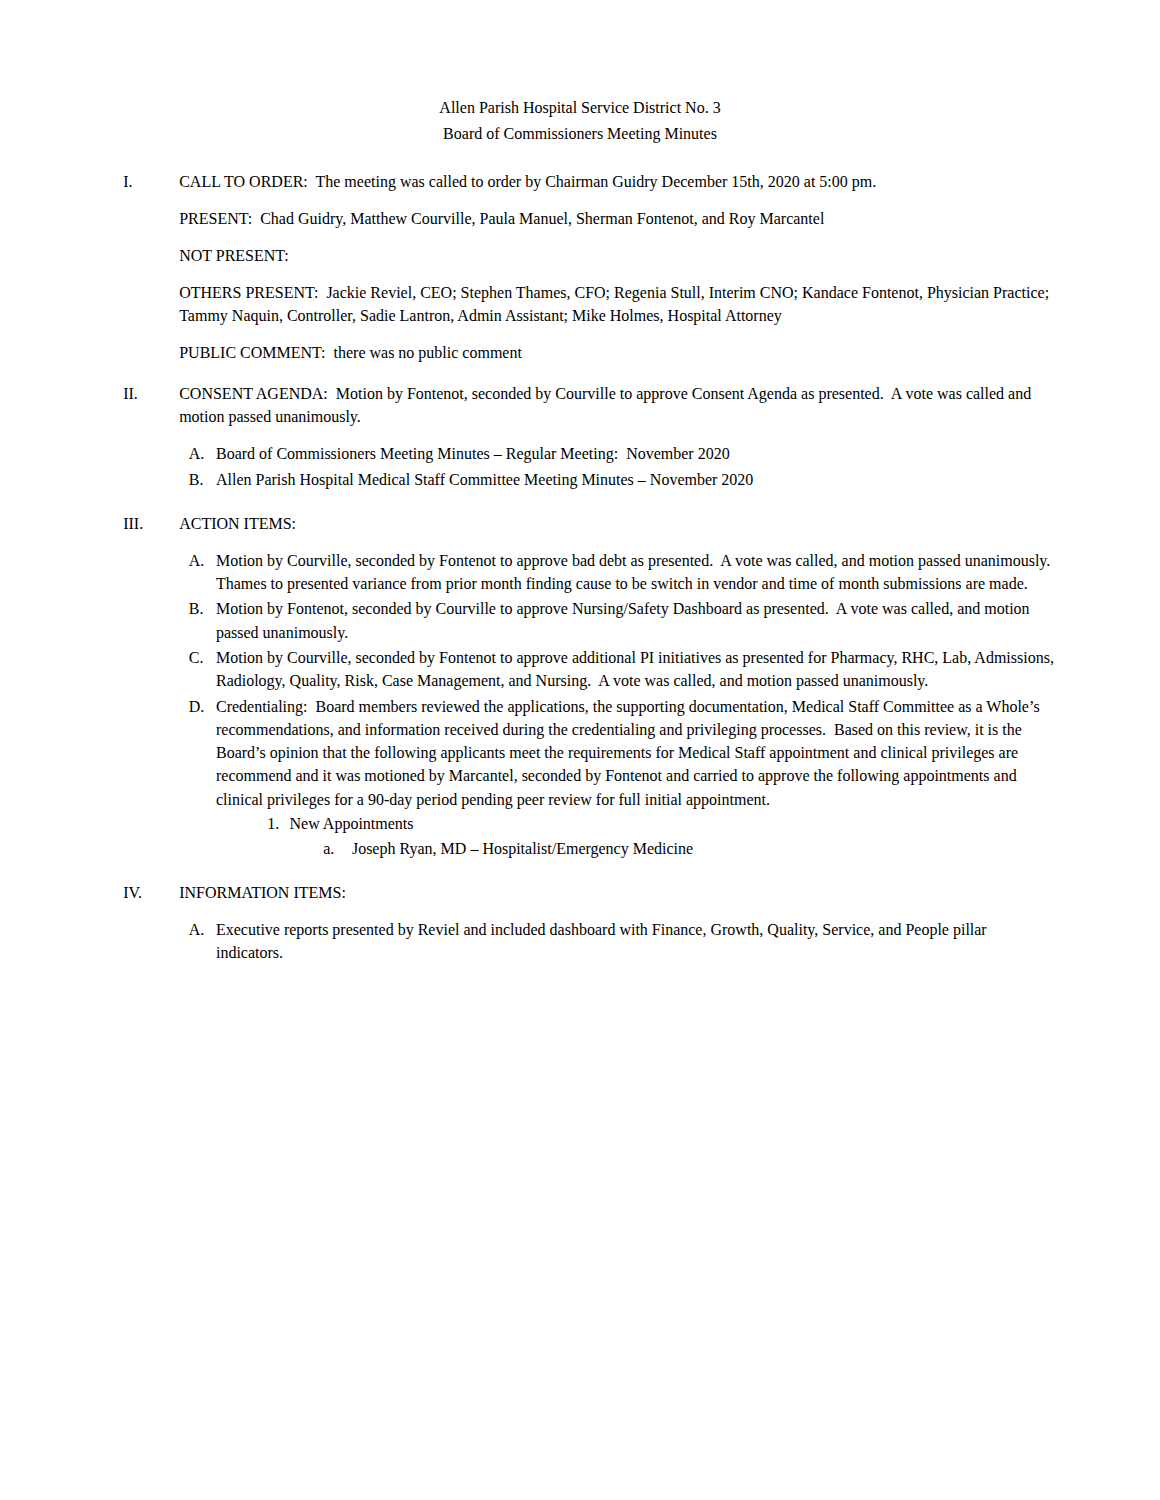Allen Parish Hospital Service District No. 3
Board of Commissioners Meeting Minutes
CALL TO ORDER: The meeting was called to order by Chairman Guidry December 15th, 2020 at 5:00 pm.
PRESENT: Chad Guidry, Matthew Courville, Paula Manuel, Sherman Fontenot, and Roy Marcantel
NOT PRESENT:
OTHERS PRESENT: Jackie Reviel, CEO; Stephen Thames, CFO; Regenia Stull, Interim CNO; Kandace Fontenot, Physician Practice; Tammy Naquin, Controller, Sadie Lantron, Admin Assistant; Mike Holmes, Hospital Attorney
PUBLIC COMMENT: there was no public comment
CONSENT AGENDA: Motion by Fontenot, seconded by Courville to approve Consent Agenda as presented. A vote was called and motion passed unanimously.
Board of Commissioners Meeting Minutes – Regular Meeting: November 2020
Allen Parish Hospital Medical Staff Committee Meeting Minutes – November 2020
ACTION ITEMS:
Motion by Courville, seconded by Fontenot to approve bad debt as presented. A vote was called, and motion passed unanimously. Thames to presented variance from prior month finding cause to be switch in vendor and time of month submissions are made.
Motion by Fontenot, seconded by Courville to approve Nursing/Safety Dashboard as presented. A vote was called, and motion passed unanimously.
Motion by Courville, seconded by Fontenot to approve additional PI initiatives as presented for Pharmacy, RHC, Lab, Admissions, Radiology, Quality, Risk, Case Management, and Nursing. A vote was called, and motion passed unanimously.
Credentialing: Board members reviewed the applications, the supporting documentation, Medical Staff Committee as a Whole’s recommendations, and information received during the credentialing and privileging processes. Based on this review, it is the Board’s opinion that the following applicants meet the requirements for Medical Staff appointment and clinical privileges are recommend and it was motioned by Marcantel, seconded by Fontenot and carried to approve the following appointments and clinical privileges for a 90-day period pending peer review for full initial appointment.
New Appointments
Joseph Ryan, MD – Hospitalist/Emergency Medicine
INFORMATION ITEMS:
Executive reports presented by Reviel and included dashboard with Finance, Growth, Quality, Service, and People pillar indicators.